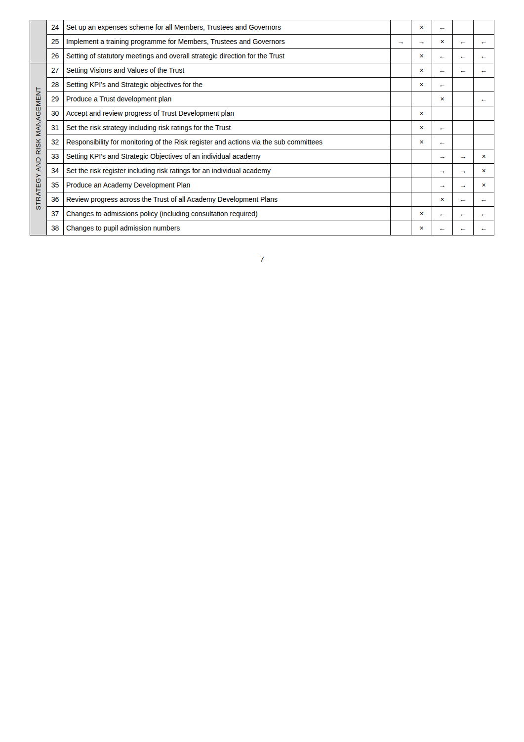| | 24 | Set up an expenses scheme for all Members, Trustees and Governors | | × | ← | | |
| 25 | Implement a training programme for Members, Trustees and Governors | → | → | × | ← | ← |
| 26 | Setting of statutory meetings and overall strategic direction for the Trust | | × | ← | ← | ← |
| STRATEGY AND RISK MANAGEMENT | 27 | Setting Visions and Values of the Trust | | × | ← | ← | ← |
| 28 | Setting KPI’s and Strategic objectives for the | | × | ← | | |
| 29 | Produce a Trust development plan | | | × | | ← |
| 30 | Accept and review progress of Trust Development plan | | × | | | |
| 31 | Set the risk strategy including risk ratings for the Trust | | × | ← | | |
| 32 | Responsibility for monitoring of the Risk register and actions via the sub committees | | × | ← | | |
| 33 | Setting KPI’s and Strategic Objectives of an individual academy | | | → | → | × |
| 34 | Set the risk register including risk ratings for an individual academy | | | → | → | × |
| 35 | Produce an Academy Development Plan | | | → | → | × |
| 36 | Review progress across the Trust of all Academy Development Plans | | | × | ← | ← |
| 37 | Changes to admissions policy (including consultation required) | | × | ← | ← | ← |
| 38 | Changes to pupil admission numbers | | × | ← | ← | ← |
7